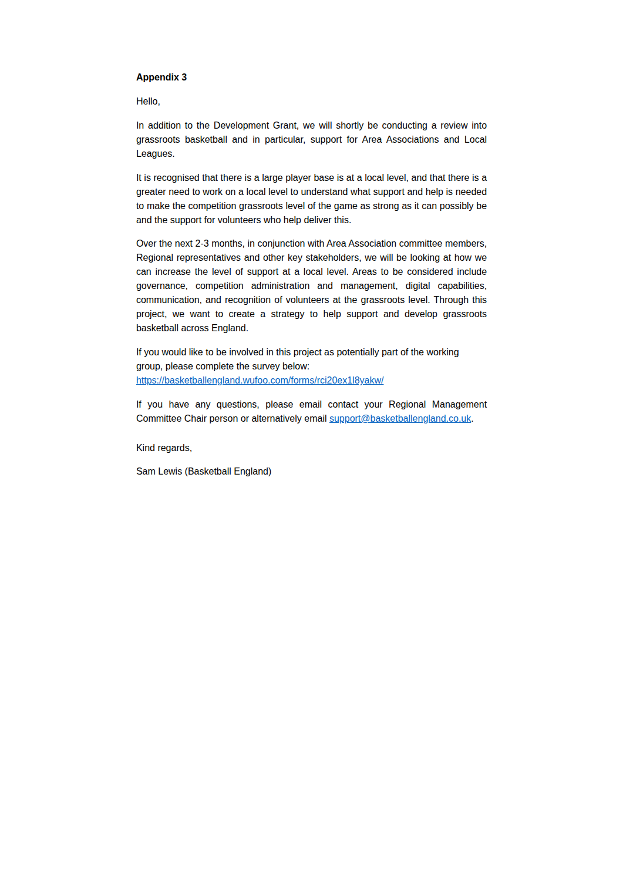Appendix 3
Hello,
In addition to the Development Grant, we will shortly be conducting a review into grassroots basketball and in particular, support for Area Associations and Local Leagues.
It is recognised that there is a large player base is at a local level, and that there is a greater need to work on a local level to understand what support and help is needed to make the competition grassroots level of the game as strong as it can possibly be and the support for volunteers who help deliver this.
Over the next 2-3 months, in conjunction with Area Association committee members, Regional representatives and other key stakeholders, we will be looking at how we can increase the level of support at a local level. Areas to be considered include governance, competition administration and management, digital capabilities, communication, and recognition of volunteers at the grassroots level. Through this project, we want to create a strategy to help support and develop grassroots basketball across England.
If you would like to be involved in this project as potentially part of the working group, please complete the survey below:
https://basketballengland.wufoo.com/forms/rci20ex1l8yakw/
If you have any questions, please email contact your Regional Management Committee Chair person or alternatively email support@basketballengland.co.uk.
Kind regards,
Sam Lewis (Basketball England)